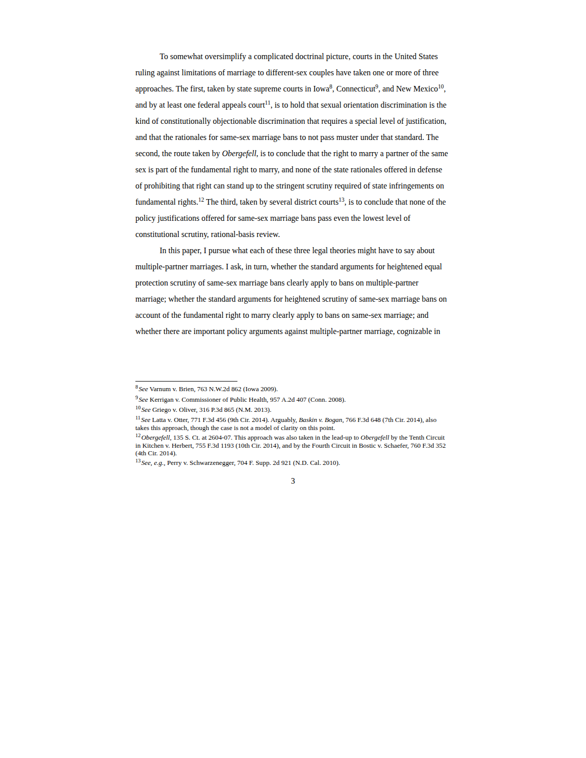To somewhat oversimplify a complicated doctrinal picture, courts in the United States ruling against limitations of marriage to different-sex couples have taken one or more of three approaches. The first, taken by state supreme courts in Iowa8, Connecticut9, and New Mexico10, and by at least one federal appeals court11, is to hold that sexual orientation discrimination is the kind of constitutionally objectionable discrimination that requires a special level of justification, and that the rationales for same-sex marriage bans to not pass muster under that standard. The second, the route taken by Obergefell, is to conclude that the right to marry a partner of the same sex is part of the fundamental right to marry, and none of the state rationales offered in defense of prohibiting that right can stand up to the stringent scrutiny required of state infringements on fundamental rights.12 The third, taken by several district courts13, is to conclude that none of the policy justifications offered for same-sex marriage bans pass even the lowest level of constitutional scrutiny, rational-basis review.
In this paper, I pursue what each of these three legal theories might have to say about multiple-partner marriages. I ask, in turn, whether the standard arguments for heightened equal protection scrutiny of same-sex marriage bans clearly apply to bans on multiple-partner marriage; whether the standard arguments for heightened scrutiny of same-sex marriage bans on account of the fundamental right to marry clearly apply to bans on same-sex marriage; and whether there are important policy arguments against multiple-partner marriage, cognizable in
8 See Varnum v. Brien, 763 N.W.2d 862 (Iowa 2009).
9 See Kerrigan v. Commissioner of Public Health, 957 A.2d 407 (Conn. 2008).
10 See Griego v. Oliver, 316 P.3d 865 (N.M. 2013).
11 See Latta v. Otter, 771 F.3d 456 (9th Cir. 2014). Arguably, Baskin v. Bogan, 766 F.3d 648 (7th Cir. 2014), also takes this approach, though the case is not a model of clarity on this point.
12 Obergefell, 135 S. Ct. at 2604-07. This approach was also taken in the lead-up to Obergefell by the Tenth Circuit in Kitchen v. Herbert, 755 F.3d 1193 (10th Cir. 2014), and by the Fourth Circuit in Bostic v. Schaefer, 760 F.3d 352 (4th Cir. 2014).
13 See, e.g., Perry v. Schwarzenegger, 704 F. Supp. 2d 921 (N.D. Cal. 2010).
3